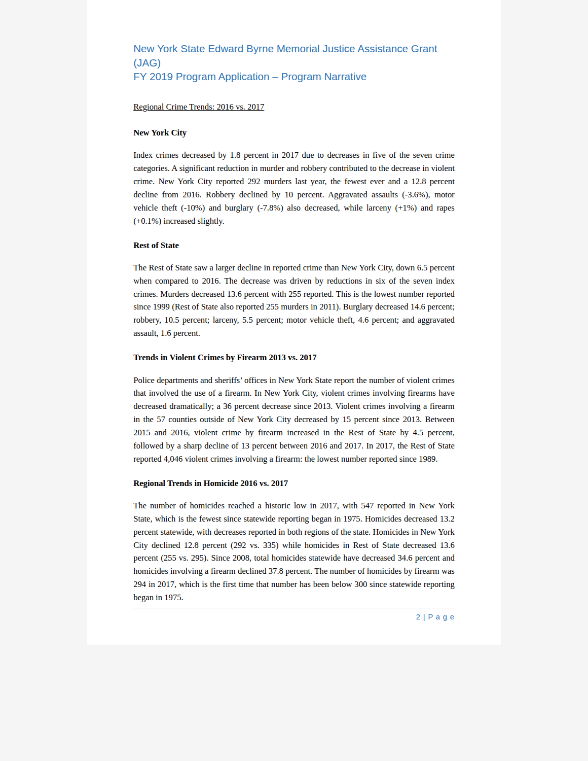New York State Edward Byrne Memorial Justice Assistance Grant (JAG) FY 2019 Program Application – Program Narrative
Regional Crime Trends: 2016 vs. 2017
New York City
Index crimes decreased by 1.8 percent in 2017 due to decreases in five of the seven crime categories. A significant reduction in murder and robbery contributed to the decrease in violent crime. New York City reported 292 murders last year, the fewest ever and a 12.8 percent decline from 2016. Robbery declined by 10 percent. Aggravated assaults (-3.6%), motor vehicle theft (-10%) and burglary (-7.8%) also decreased, while larceny (+1%) and rapes (+0.1%) increased slightly.
Rest of State
The Rest of State saw a larger decline in reported crime than New York City, down 6.5 percent when compared to 2016. The decrease was driven by reductions in six of the seven index crimes. Murders decreased 13.6 percent with 255 reported. This is the lowest number reported since 1999 (Rest of State also reported 255 murders in 2011). Burglary decreased 14.6 percent; robbery, 10.5 percent; larceny, 5.5 percent; motor vehicle theft, 4.6 percent; and aggravated assault, 1.6 percent.
Trends in Violent Crimes by Firearm 2013 vs. 2017
Police departments and sheriffs’ offices in New York State report the number of violent crimes that involved the use of a firearm. In New York City, violent crimes involving firearms have decreased dramatically; a 36 percent decrease since 2013. Violent crimes involving a firearm in the 57 counties outside of New York City decreased by 15 percent since 2013. Between 2015 and 2016, violent crime by firearm increased in the Rest of State by 4.5 percent, followed by a sharp decline of 13 percent between 2016 and 2017. In 2017, the Rest of State reported 4,046 violent crimes involving a firearm: the lowest number reported since 1989.
Regional Trends in Homicide 2016 vs. 2017
The number of homicides reached a historic low in 2017, with 547 reported in New York State, which is the fewest since statewide reporting began in 1975. Homicides decreased 13.2 percent statewide, with decreases reported in both regions of the state. Homicides in New York City declined 12.8 percent (292 vs. 335) while homicides in Rest of State decreased 13.6 percent (255 vs. 295). Since 2008, total homicides statewide have decreased 34.6 percent and homicides involving a firearm declined 37.8 percent. The number of homicides by firearm was 294 in 2017, which is the first time that number has been below 300 since statewide reporting began in 1975.
2 | P a g e